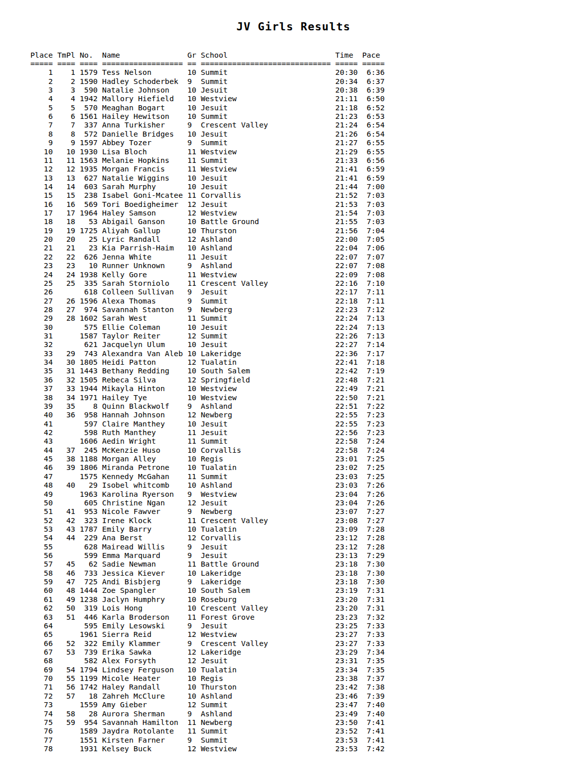JV Girls Results
Place TmPl No.  Name               Gr School                        Time  Pace
===== ==== ==== ================== == ============================= ===== =====
    1    1 1579 Tess Nelson        10 Summit                        20:30  6:36
    2    2 1590 Hadley Schoderbek  9  Summit                        20:34  6:37
    3    3  590 Natalie Johnson    10 Jesuit                        20:38  6:39
    4    4 1942 Mallory Hiefield   10 Westview                      21:11  6:50
    5    5  570 Meaghan Bogart     10 Jesuit                        21:18  6:52
    6    6 1561 Hailey Hewitson    10 Summit                        21:23  6:53
    7    7  337 Anna Turkisher     9  Crescent Valley               21:24  6:54
    8    8  572 Danielle Bridges   10 Jesuit                        21:26  6:54
    9    9 1597 Abbey Tozer        9  Summit                        21:27  6:55
   10   10 1930 Lisa Bloch         11 Westview                      21:29  6:55
   11   11 1563 Melanie Hopkins    11 Summit                        21:33  6:56
   12   12 1935 Morgan Francis     11 Westview                      21:41  6:59
   13   13  627 Natalie Wiggins    10 Jesuit                        21:41  6:59
   14   14  603 Sarah Murphy       10 Jesuit                        21:44  7:00
   15   15  238 Isabel Goni-Mcatee 11 Corvallis                     21:52  7:03
   16   16  569 Tori Boedigheimer  12 Jesuit                        21:53  7:03
   17   17 1964 Haley Samson       12 Westview                      21:54  7:03
   18   18   53 Abigail Ganson     10 Battle Ground                 21:55  7:03
   19   19 1725 Aliyah Gallup      10 Thurston                      21:56  7:04
   20   20   25 Lyric Randall      12 Ashland                       22:00  7:05
   21   21   23 Kia Parrish-Haim   10 Ashland                       22:04  7:06
   22   22  626 Jenna White        11 Jesuit                        22:07  7:07
   23   23   10 Runner Unknown     9  Ashland                       22:07  7:08
   24   24 1938 Kelly Gore         11 Westview                      22:09  7:08
   25   25  335 Sarah Storniolo    11 Crescent Valley               22:16  7:10
   26       618 Colleen Sullivan   9  Jesuit                        22:17  7:11
   27   26 1596 Alexa Thomas       9  Summit                        22:18  7:11
   28   27  974 Savannah Stanton   9  Newberg                       22:23  7:12
   29   28 1602 Sarah West         11 Summit                        22:24  7:13
   30       575 Ellie Coleman      10 Jesuit                        22:24  7:13
   31      1587 Taylor Reiter      12 Summit                        22:26  7:13
   32       621 Jacquelyn Ulum     10 Jesuit                        22:27  7:14
   33   29  743 Alexandra Van Aleb 10 Lakeridge                     22:36  7:17
   34   30 1805 Heidi Patton       12 Tualatin                      22:41  7:18
   35   31 1443 Bethany Redding    10 South Salem                   22:42  7:19
   36   32 1505 Rebeca Silva       12 Springfield                   22:48  7:21
   37   33 1944 Mikayla Hinton     10 Westview                      22:49  7:21
   38   34 1971 Hailey Tye         10 Westview                      22:50  7:21
   39   35    8 Quinn Blackwolf    9  Ashland                       22:51  7:22
   40   36  958 Hannah Johnson     12 Newberg                       22:55  7:23
   41       597 Claire Manthey     10 Jesuit                        22:55  7:23
   42       598 Ruth Manthey       11 Jesuit                        22:56  7:23
   43      1606 Aedin Wright       11 Summit                        22:58  7:24
   44   37  245 McKenzie Huso      10 Corvallis                     22:58  7:24
   45   38 1188 Morgan Alley       10 Regis                         23:01  7:25
   46   39 1806 Miranda Petrone    10 Tualatin                      23:02  7:25
   47      1575 Kennedy McGahan    11 Summit                        23:03  7:25
   48   40   29 Isobel whitcomb    10 Ashland                       23:03  7:26
   49      1963 Karolina Ryerson   9  Westview                      23:04  7:26
   50       605 Christine Ngan     12 Jesuit                        23:04  7:26
   51   41  953 Nicole Fawver      9  Newberg                       23:07  7:27
   52   42  323 Irene Klock        11 Crescent Valley               23:08  7:27
   53   43 1787 Emily Barry        10 Tualatin                      23:09  7:28
   54   44  229 Ana Berst          12 Corvallis                     23:12  7:28
   55       628 Mairead Willis     9  Jesuit                        23:12  7:28
   56       599 Emma Marquard      9  Jesuit                        23:13  7:29
   57   45   62 Sadie Newman       11 Battle Ground                 23:18  7:30
   58   46  733 Jessica Kiever     10 Lakeridge                     23:18  7:30
   59   47  725 Andi Bisbjerg      9  Lakeridge                     23:18  7:30
   60   48 1444 Zoe Spangler       10 South Salem                   23:19  7:31
   61   49 1238 Jaclyn Humphry     10 Roseburg                      23:20  7:31
   62   50  319 Lois Hong          10 Crescent Valley               23:20  7:31
   63   51  446 Karla Broderson    11 Forest Grove                  23:23  7:32
   64       595 Emily Lesowski     9  Jesuit                        23:25  7:33
   65      1961 Sierra Reid        12 Westview                      23:27  7:33
   66   52  322 Emily Klammer      9  Crescent Valley               23:27  7:33
   67   53  739 Erika Sawka        12 Lakeridge                     23:29  7:34
   68       582 Alex Forsyth       12 Jesuit                        23:31  7:35
   69   54 1794 Lindsey Ferguson   10 Tualatin                      23:34  7:35
   70   55 1199 Micole Heater      10 Regis                         23:38  7:37
   71   56 1742 Haley Randall      10 Thurston                      23:42  7:38
   72   57   18 Zahreh McClure     10 Ashland                       23:46  7:39
   73      1559 Amy Gieber         12 Summit                        23:47  7:40
   74   58   28 Aurora Sherman     9  Ashland                       23:49  7:40
   75   59  954 Savannah Hamilton  11 Newberg                       23:50  7:41
   76      1589 Jaydra Rotolante   11 Summit                        23:52  7:41
   77      1551 Kirsten Farner     9  Summit                        23:53  7:41
   78      1931 Kelsey Buck        12 Westview                      23:53  7:42